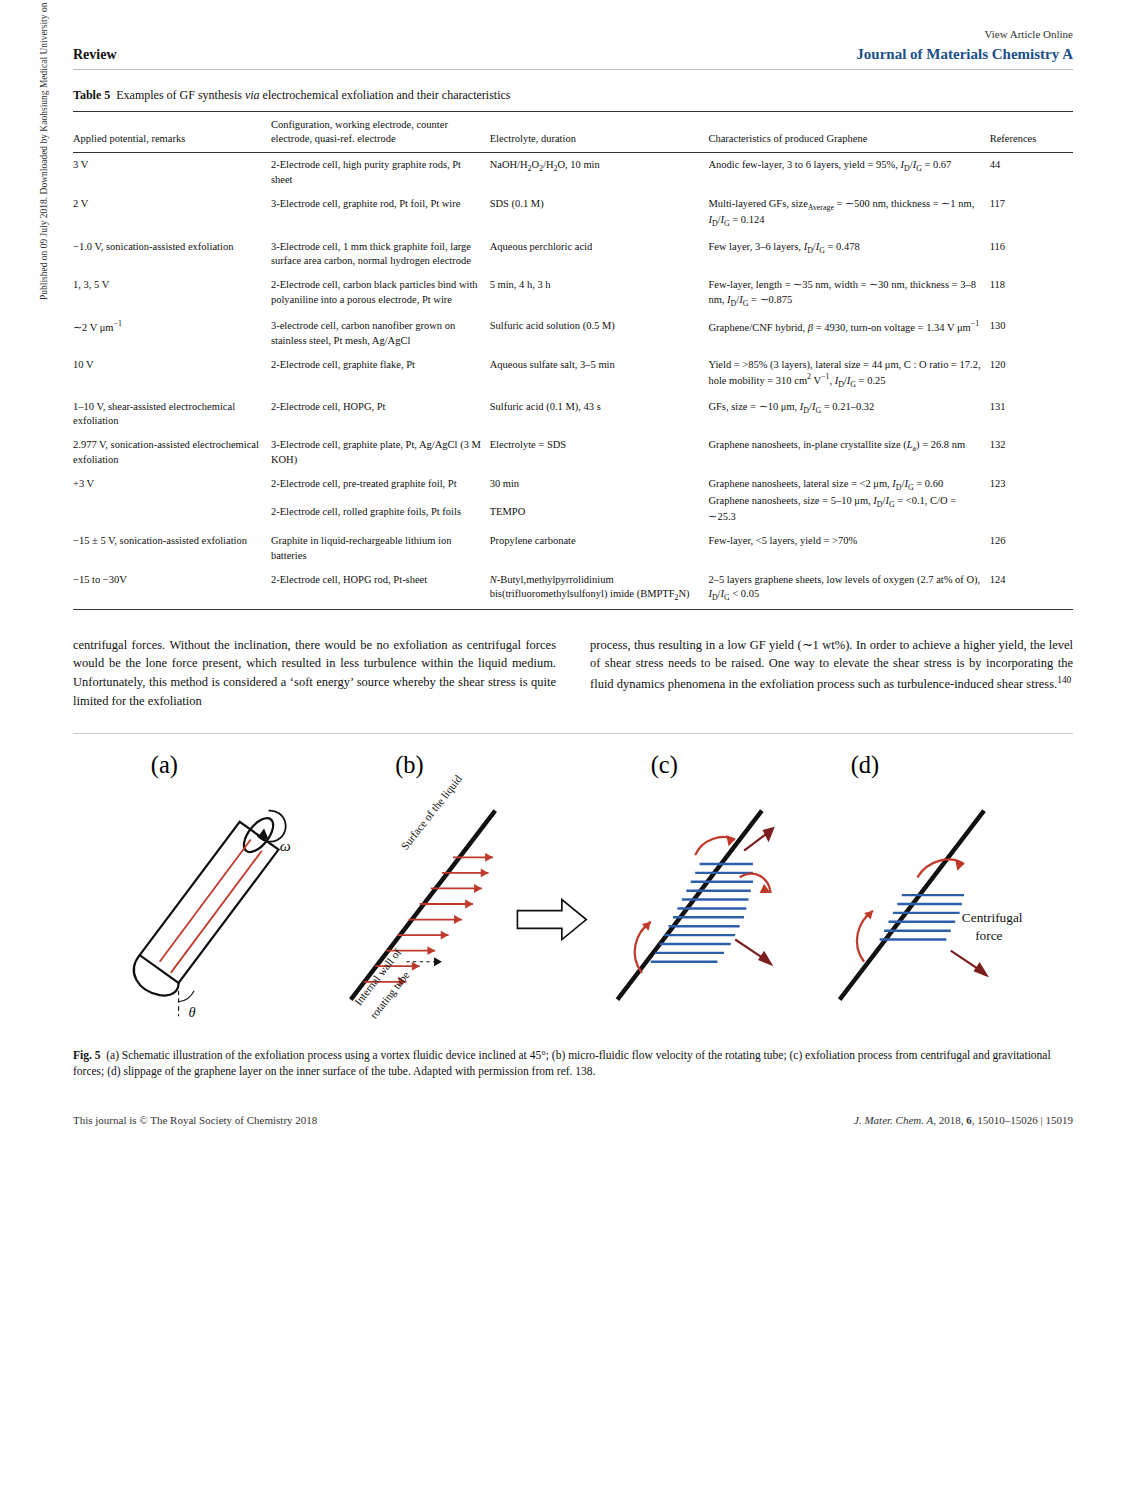Published on 09 July 2018. Downloaded by Kaohsiung Medical University on 8/9/2018 3:59:00 AM.
View Article Online
Review
Journal of Materials Chemistry A
Table 5 Examples of GF synthesis via electrochemical exfoliation and their characteristics
| Applied potential, remarks | Configuration, working electrode, counter electrode, quasi-ref. electrode | Electrolyte, duration | Characteristics of produced Graphene | References |
| --- | --- | --- | --- | --- |
| 3 V | 2-Electrode cell, high purity graphite rods, Pt sheet | NaOH/H 2 O 2 /H 2 O, 10 min | Anodic few-layer, 3 to 6 layers, yield = 95%, I D / I G = 0.67 | 44 |
| 2 V | 3-Electrode cell, graphite rod, Pt foil, Pt wire | SDS (0.1 M) | Multi-layered GFs, size Average = ∼500 nm, thickness = ∼1 nm, I D / I G = 0.124 | 117 |
| −1.0 V, sonication-assisted exfoliation | 3-Electrode cell, 1 mm thick graphite foil, large surface area carbon, normal hydrogen electrode | Aqueous perchloric acid | Few layer, 3–6 layers, I D / I G = 0.478 | 116 |
| 1, 3, 5 V | 2-Electrode cell, carbon black particles bind with polyaniline into a porous electrode, Pt wire | 5 min, 4 h, 3 h | Few-layer, length = ∼35 nm, width = ∼30 nm, thickness = 3–8 nm, I D / I G = ∼0.875 | 118 |
| ∼2 V μm −1 | 3-electrode cell, carbon nanofiber grown on stainless steel, Pt mesh, Ag/AgCl | Sulfuric acid solution (0.5 M) | Graphene/CNF hybrid, β = 4930, turn-on voltage = 1.34 V μm −1 | 130 |
| 10 V | 2-Electrode cell, graphite flake, Pt | Aqueous sulfate salt, 3–5 min | Yield = >85% (3 layers), lateral size = 44 μm, C : O ratio = 17.2, hole mobility = 310 cm 2 V −1 , I D / I G = 0.25 | 120 |
| 1–10 V, shear-assisted electrochemical exfoliation | 2-Electrode cell, HOPG, Pt | Sulfuric acid (0.1 M), 43 s | GFs, size = ∼10 μm, I D / I G = 0.21–0.32 | 131 |
| 2.977 V, sonication-assisted electrochemical exfoliation | 3-Electrode cell, graphite plate, Pt, Ag/AgCl (3 M KOH) | Electrolyte = SDS | Graphene nanosheets, in-plane crystallite size ( L a ) = 26.8 nm | 132 |
| +3 V | 2-Electrode cell, pre-treated graphite foil, Pt 2-Electrode cell, rolled graphite foils, Pt foils | 30 min TEMPO | Graphene nanosheets, lateral size = <2 μm, I D / I G = 0.60 Graphene nanosheets, size = 5–10 μm, I D / I G = <0.1, C/O = ∼25.3 | 123 |
| −15 ± 5 V, sonication-assisted exfoliation | Graphite in liquid-rechargeable lithium ion batteries | Propylene carbonate | Few-layer, <5 layers, yield = >70% | 126 |
| −15 to −30V | 2-Electrode cell, HOPG rod, Pt-sheet | N -Butyl,methylpyrrolidinium bis(trifluoromethylsulfonyl) imide (BMPTF 2 N) | 2–5 layers graphene sheets, low levels of oxygen (2.7 at% of O), I D / I G < 0.05 | 124 |
centrifugal forces. Without the inclination, there would be no exfoliation as centrifugal forces would be the lone force present, which resulted in less turbulence within the liquid medium. Unfortunately, this method is considered a ‘soft energy’ source whereby the shear stress is quite limited for the exfoliation
process, thus resulting in a low GF yield (∼1 wt%). In order to achieve a higher yield, the level of shear stress needs to be raised. One way to elevate the shear stress is by incorporating the fluid dynamics phenomena in the exfoliation process such as turbulence-induced shear stress.140
(a) (b) (c) (d) ω θ Surface of the liquid Internal wall of rotating tube Centrifugal force
Fig. 5 (a) Schematic illustration of the exfoliation process using a vortex fluidic device inclined at 45°; (b) micro-fluidic flow velocity of the rotating tube; (c) exfoliation process from centrifugal and gravitational forces; (d) slippage of the graphene layer on the inner surface of the tube. Adapted with permission from ref. 138.
This journal is © The Royal Society of Chemistry 2018
J. Mater. Chem. A, 2018, 6, 15010–15026 | 15019